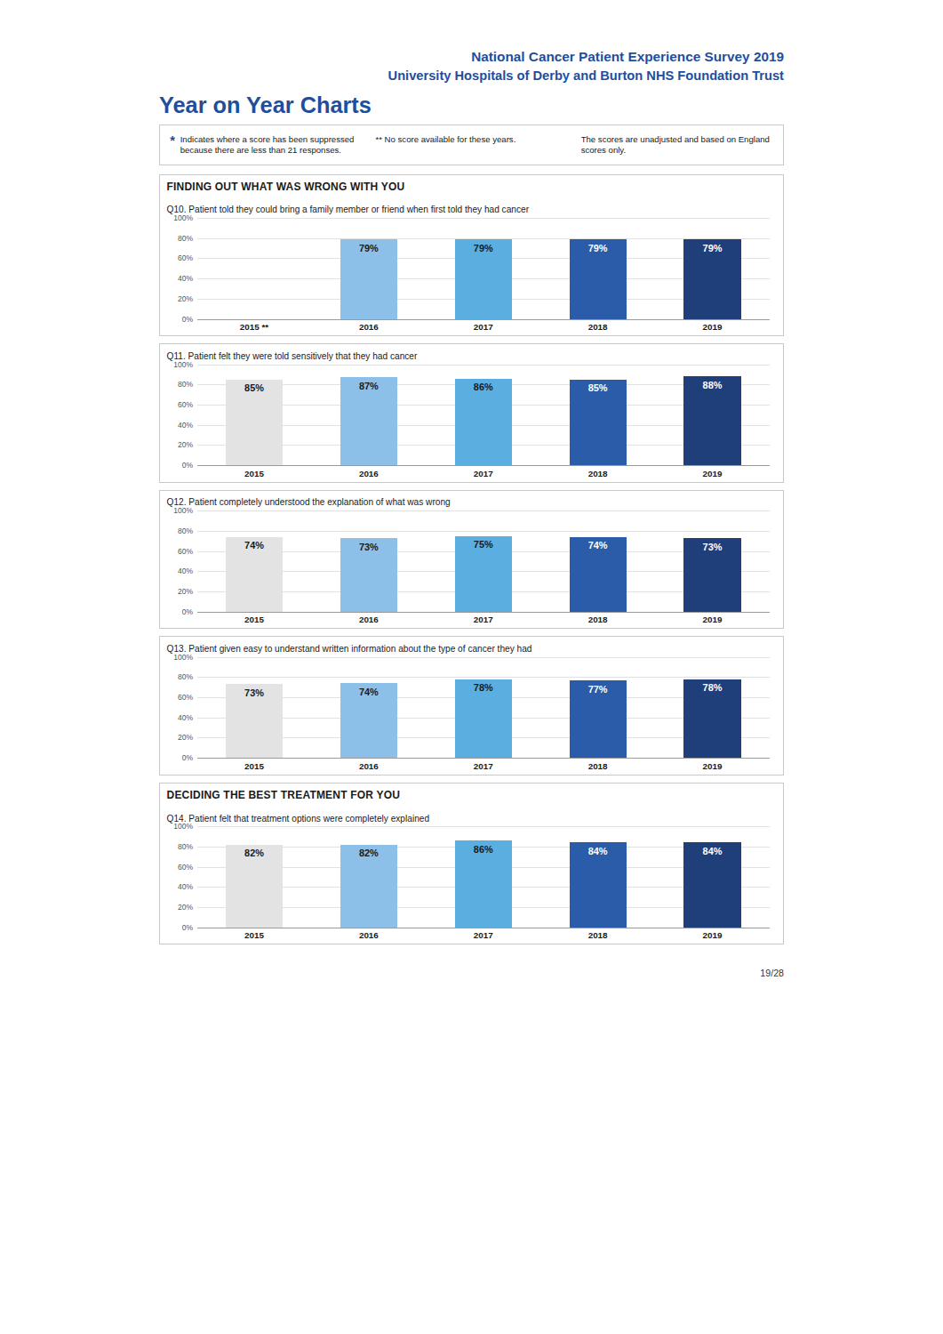National Cancer Patient Experience Survey 2019
University Hospitals of Derby and Burton NHS Foundation Trust
Year on Year Charts
*Indicates where a score has been suppressed because there are less than 21 responses.
** No score available for these years.
The scores are unadjusted and based on England scores only.
Finding out what was wrong with you
Q10. Patient told they could bring a family member or friend when first told they had cancer
100% 80% 60% 40% 20% 0%
79%
79%
79%
79%
2015 **
2016
2017
2018
2019
Q11. Patient felt they were told sensitively that they had cancer
100% 80% 60% 40% 20% 0%
85%
87%
86%
85%
88%
2015
2016
2017
2018
2019
Q12. Patient completely understood the explanation of what was wrong
100% 80% 60% 40% 20% 0%
74%
73%
75%
74%
73%
2015
2016
2017
2018
2019
Q13. Patient given easy to understand written information about the type of cancer they had
100% 80% 60% 40% 20% 0%
73%
74%
78%
77%
78%
2015
2016
2017
2018
2019
Deciding the best treatment for you
Q14. Patient felt that treatment options were completely explained
100% 80% 60% 40% 20% 0%
82%
82%
86%
84%
84%
2015
2016
2017
2018
2019
19/28